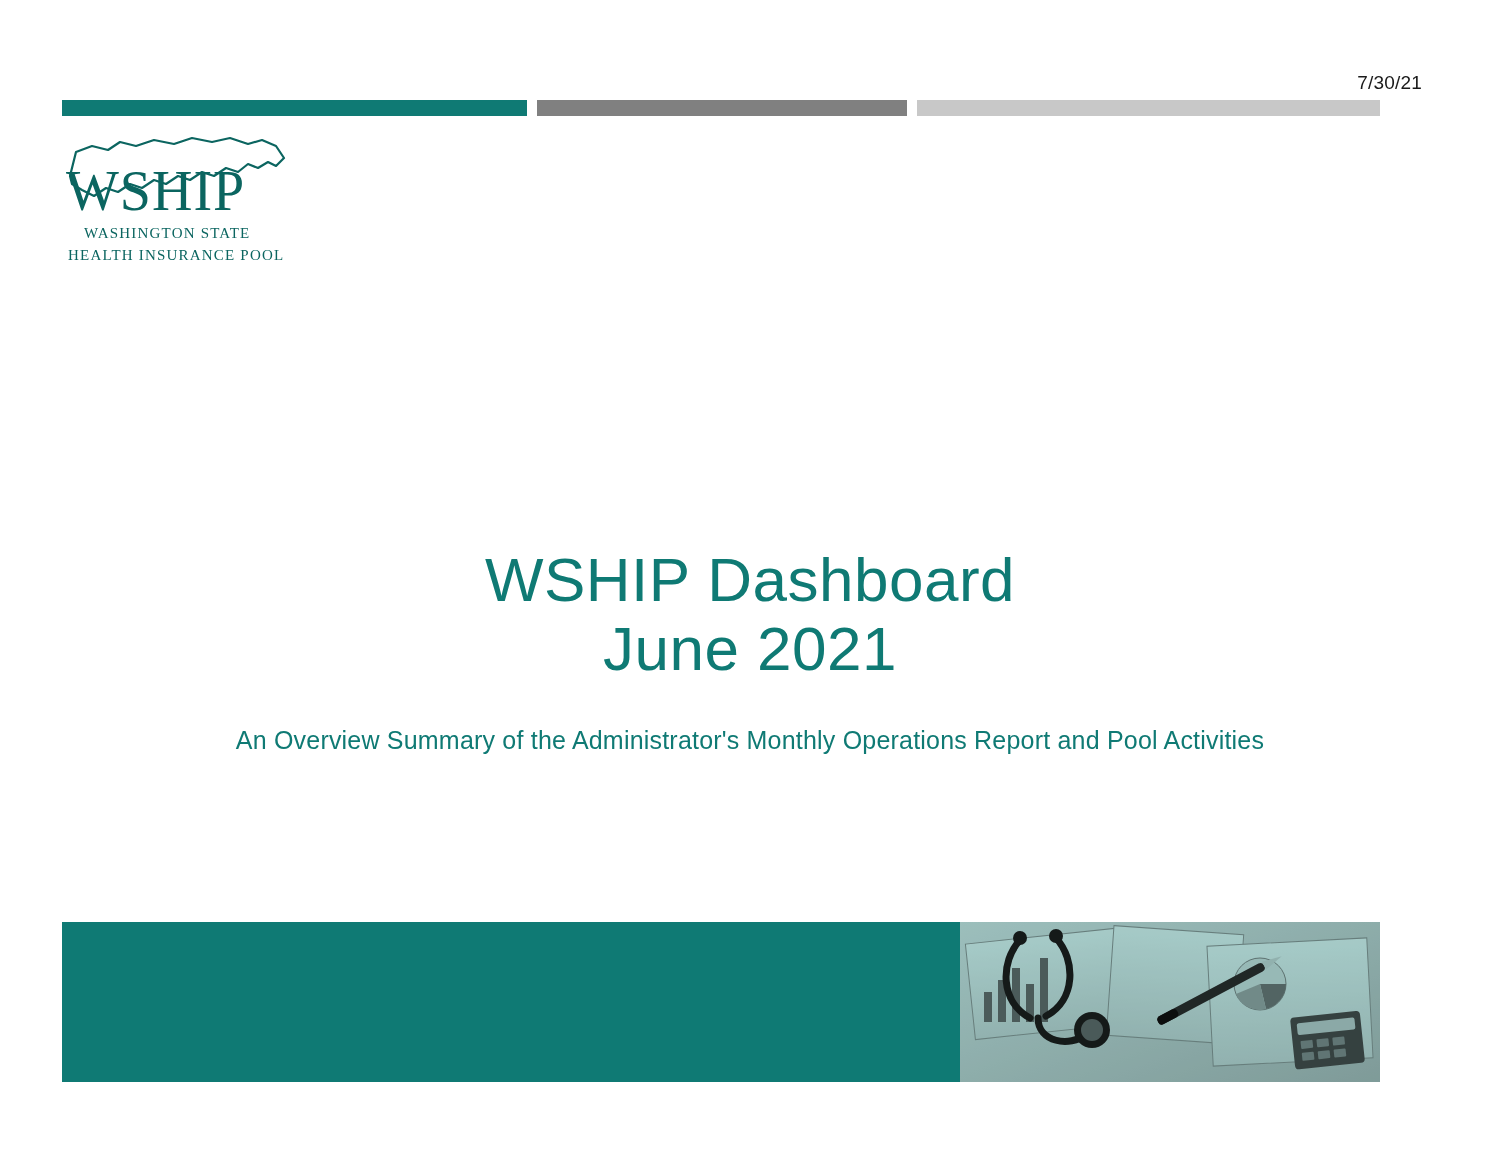7/30/21
WSHIP WASHINGTON STATE HEALTH INSURANCE POOL
WSHIP Dashboard June 2021
An Overview Summary of the Administrator's Monthly Operations Report and Pool Activities